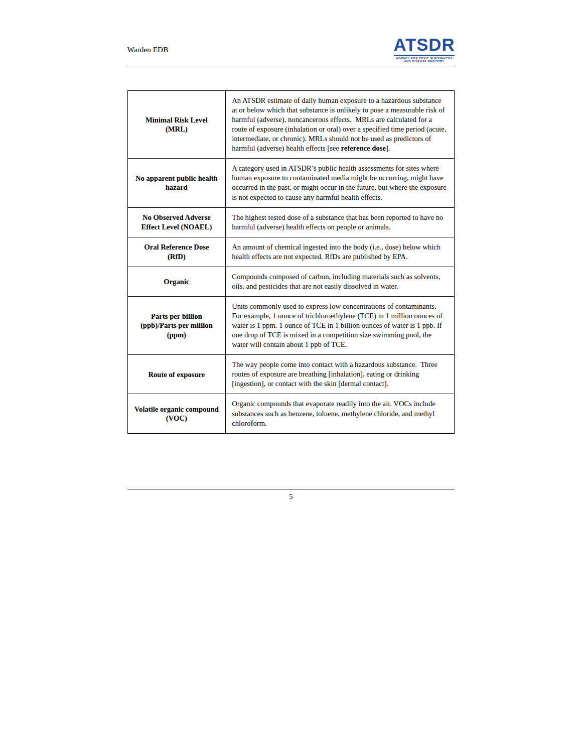Warden EDB
ATSDR
AGENCY FOR TOXIC SUBSTANCES
AND DISEASE REGISTRY
| Minimal Risk Level (MRL) | An ATSDR estimate of daily human exposure to a hazardous substance at or below which that substance is unlikely to pose a measurable risk of harmful (adverse), noncancerous effects. MRLs are calculated for a route of exposure (inhalation or oral) over a specified time period (acute, intermediate, or chronic). MRLs should not be used as predictors of harmful (adverse) health effects [see reference dose ]. |
| No apparent public health hazard | A category used in ATSDR’s public health assessments for sites where human exposure to contaminated media might be occurring, might have occurred in the past, or might occur in the future, but where the exposure is not expected to cause any harmful health effects. |
| No Observed Adverse Effect Level (NOAEL) | The highest tested dose of a substance that has been reported to have no harmful (adverse) health effects on people or animals. |
| Oral Reference Dose (RfD) | An amount of chemical ingested into the body (i.e., dose) below which health effects are not expected. RfDs are published by EPA. |
| Organic | Compounds composed of carbon, including materials such as solvents, oils, and pesticides that are not easily dissolved in water. |
| Parts per billion (ppb)/Parts per million (ppm) | Units commonly used to express low concentrations of contaminants. For example, 1 ounce of trichloroethylene (TCE) in 1 million ounces of water is 1 ppm. 1 ounce of TCE in 1 billion ounces of water is 1 ppb. If one drop of TCE is mixed in a competition size swimming pool, the water will contain about 1 ppb of TCE. |
| Route of exposure | The way people come into contact with a hazardous substance. Three routes of exposure are breathing [inhalation], eating or drinking [ingestion], or contact with the skin [dermal contact]. |
| Volatile organic compound (VOC) | Organic compounds that evaporate readily into the air. VOCs include substances such as benzene, toluene, methylene chloride, and methyl chloroform. |
5